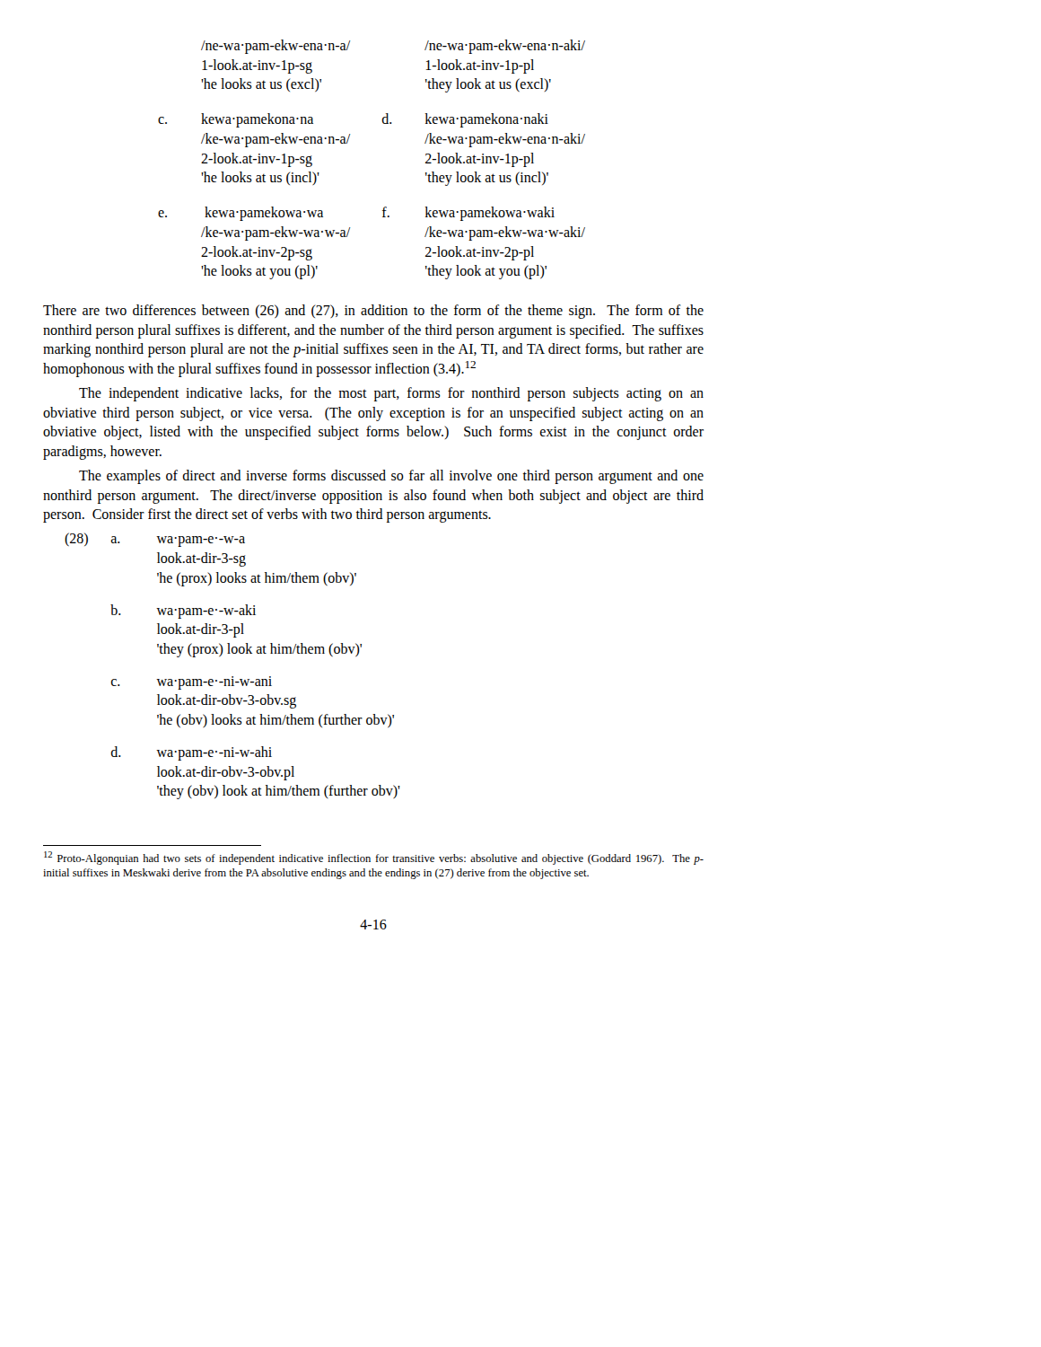| | /ne-wa·pam-ekw-ena·n-a/ 1-look.at-inv-1p-sg 'he looks at us (excl)' | | /ne-wa·pam-ekw-ena·n-aki/ 1-look.at-inv-1p-pl 'they look at us (excl)' |
| c. | kewa·pamekona·na /ke-wa·pam-ekw-ena·n-a/ 2-look.at-inv-1p-sg 'he looks at us (incl)' | d. | kewa·pamekona·naki /ke-wa·pam-ekw-ena·n-aki/ 2-look.at-inv-1p-pl 'they look at us (incl)' |
| e. | kewa·pamekowa·wa /ke-wa·pam-ekw-wa·w-a/ 2-look.at-inv-2p-sg 'he looks at you (pl)' | f. | kewa·pamekowa·waki /ke-wa·pam-ekw-wa·w-aki/ 2-look.at-inv-2p-pl 'they look at you (pl)' |
There are two differences between (26) and (27), in addition to the form of the theme sign. The form of the nonthird person plural suffixes is different, and the number of the third person argument is specified. The suffixes marking nonthird person plural are not the p-initial suffixes seen in the AI, TI, and TA direct forms, but rather are homophonous with the plural suffixes found in possessor inflection (3.4).12
The independent indicative lacks, for the most part, forms for nonthird person subjects acting on an obviative third person subject, or vice versa. (The only exception is for an unspecified subject acting on an obviative object, listed with the unspecified subject forms below.) Such forms exist in the conjunct order paradigms, however.
The examples of direct and inverse forms discussed so far all involve one third person argument and one nonthird person argument. The direct/inverse opposition is also found when both subject and object are third person. Consider first the direct set of verbs with two third person arguments.
| (28) | a. | wa·pam-e·-w-a look.at-dir-3-sg 'he (prox) looks at him/them (obv)' |
| | b. | wa·pam-e·-w-aki look.at-dir-3-pl 'they (prox) look at him/them (obv)' |
| | c. | wa·pam-e·-ni-w-ani look.at-dir-obv-3-obv.sg 'he (obv) looks at him/them (further obv)' |
| | d. | wa·pam-e·-ni-w-ahi look.at-dir-obv-3-obv.pl 'they (obv) look at him/them (further obv)' |
12 Proto-Algonquian had two sets of independent indicative inflection for transitive verbs: absolutive and objective (Goddard 1967). The p-initial suffixes in Meskwaki derive from the PA absolutive endings and the endings in (27) derive from the objective set.
4-16